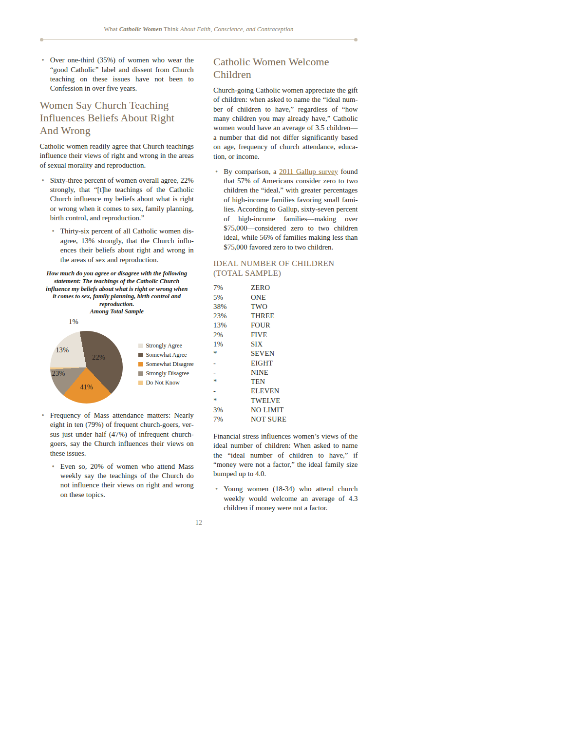What Catholic Women Think About Faith, Conscience, and Contraception
Over one-third (35%) of women who wear the “good Catholic” label and dissent from Church teaching on these issues have not been to Confession in over five years.
Women Say Church Teaching Influences Beliefs About Right And Wrong
Catholic women readily agree that Church teachings influence their views of right and wrong in the areas of sexual morality and reproduction.
Sixty-three percent of women overall agree, 22% strongly, that “[t]he teachings of the Catholic Church influence my beliefs about what is right or wrong when it comes to sex, family planning, birth control, and reproduction.”
Thirty-six percent of all Catholic women disagree, 13% strongly, that the Church influences their beliefs about right and wrong in the areas of sex and reproduction.
How much do you agree or disagree with the following statement: The teachings of the Catholic Church influence my beliefs about what is right or wrong when it comes to sex, family planning, birth control and reproduction.
Among Total Sample
1%
13%
23%
41%
22%
Strongly Agree
Somewhat Agree
Somewhat Disagree
Strongly Disagree
Do Not Know
Frequency of Mass attendance matters: Nearly eight in ten (79%) of frequent church-goers, versus just under half (47%) of infrequent church-goers, say the Church influences their views on these issues.
Even so, 20% of women who attend Mass weekly say the teachings of the Church do not influence their views on right and wrong on these topics.
Catholic Women Welcome Children
Church-going Catholic women appreciate the gift of children: when asked to name the “ideal number of children to have,” regardless of “how many children you may already have,” Catholic women would have an average of 3.5 children—a number that did not differ significantly based on age, frequency of church attendance, education, or income.
By comparison, a 2011 Gallup survey found that 57% of Americans consider zero to two children the “ideal,” with greater percentages of high-income families favoring small families. According to Gallup, sixty-seven percent of high-income families—making over $75,000—considered zero to two children ideal, while 56% of families making less than $75,000 favored zero to two children.
IDEAL NUMBER OF CHILDREN
(TOTAL SAMPLE)
| 7% | ZERO |
| 5% | ONE |
| 38% | TWO |
| 23% | THREE |
| 13% | FOUR |
| 2% | FIVE |
| 1% | SIX |
| * | SEVEN |
| - | EIGHT |
| - | NINE |
| * | TEN |
| - | ELEVEN |
| * | TWELVE |
| 3% | NO LIMIT |
| 7% | NOT SURE |
Financial stress influences women’s views of the ideal number of children: When asked to name the “ideal number of children to have,” if “money were not a factor,” the ideal family size bumped up to 4.0.
Young women (18-34) who attend church weekly would welcome an average of 4.3 children if money were not a factor.
12